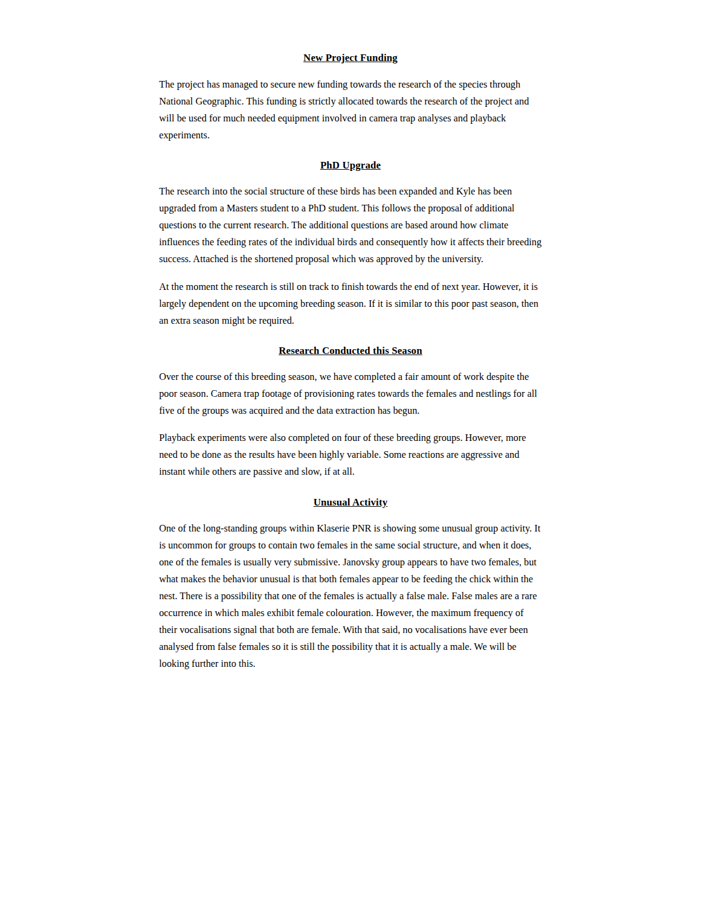New Project Funding
The project has managed to secure new funding towards the research of the species through National Geographic. This funding is strictly allocated towards the research of the project and will be used for much needed equipment involved in camera trap analyses and playback experiments.
PhD Upgrade
The research into the social structure of these birds has been expanded and Kyle has been upgraded from a Masters student to a PhD student. This follows the proposal of additional questions to the current research. The additional questions are based around how climate influences the feeding rates of the individual birds and consequently how it affects their breeding success. Attached is the shortened proposal which was approved by the university.
At the moment the research is still on track to finish towards the end of next year. However, it is largely dependent on the upcoming breeding season. If it is similar to this poor past season, then an extra season might be required.
Research Conducted this Season
Over the course of this breeding season, we have completed a fair amount of work despite the poor season. Camera trap footage of provisioning rates towards the females and nestlings for all five of the groups was acquired and the data extraction has begun.
Playback experiments were also completed on four of these breeding groups. However, more need to be done as the results have been highly variable. Some reactions are aggressive and instant while others are passive and slow, if at all.
Unusual Activity
One of the long-standing groups within Klaserie PNR is showing some unusual group activity. It is uncommon for groups to contain two females in the same social structure, and when it does, one of the females is usually very submissive. Janovsky group appears to have two females, but what makes the behavior unusual is that both females appear to be feeding the chick within the nest. There is a possibility that one of the females is actually a false male. False males are a rare occurrence in which males exhibit female colouration. However, the maximum frequency of their vocalisations signal that both are female. With that said, no vocalisations have ever been analysed from false females so it is still the possibility that it is actually a male. We will be looking further into this.